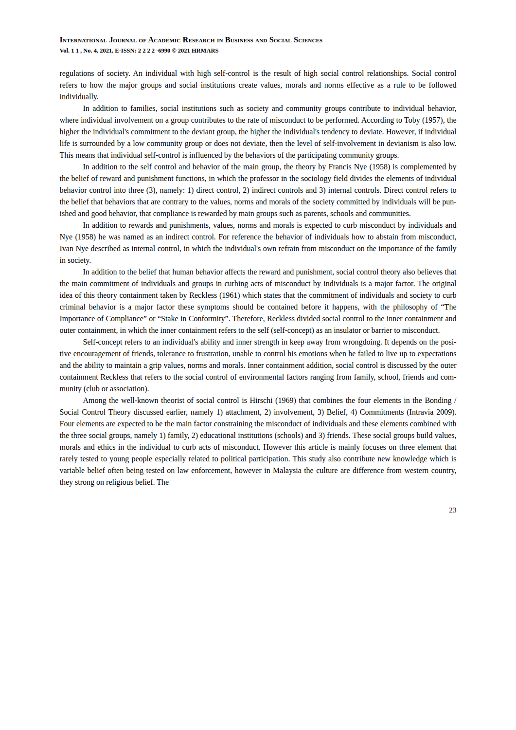International Journal of Academic Research in Business and Social Sciences
Vol. 1 1 , No. 4, 2021, E-ISSN: 2 2 2 2 -6990 © 2021 HRMARS
regulations of society. An individual with high self-control is the result of high social control relationships. Social control refers to how the major groups and social institutions create values, morals and norms effective as a rule to be followed individually.
In addition to families, social institutions such as society and community groups contribute to individual behavior, where individual involvement on a group contributes to the rate of misconduct to be performed. According to Toby (1957), the higher the individual's commitment to the deviant group, the higher the individual's tendency to deviate. However, if individual life is surrounded by a low community group or does not deviate, then the level of self-involvement in devianism is also low. This means that individual self-control is influenced by the behaviors of the participating community groups.
In addition to the self control and behavior of the main group, the theory by Francis Nye (1958) is complemented by the belief of reward and punishment functions, in which the professor in the sociology field divides the elements of individual behavior control into three (3), namely: 1) direct control, 2) indirect controls and 3) internal controls. Direct control refers to the belief that behaviors that are contrary to the values, norms and morals of the society committed by individuals will be punished and good behavior, that compliance is rewarded by main groups such as parents, schools and communities.
In addition to rewards and punishments, values, norms and morals is expected to curb misconduct by individuals and Nye (1958) he was named as an indirect control. For reference the behavior of individuals how to abstain from misconduct, Ivan Nye described as internal control, in which the individual's own refrain from misconduct on the importance of the family in society.
In addition to the belief that human behavior affects the reward and punishment, social control theory also believes that the main commitment of individuals and groups in curbing acts of misconduct by individuals is a major factor. The original idea of this theory containment taken by Reckless (1961) which states that the commitment of individuals and society to curb criminal behavior is a major factor these symptoms should be contained before it happens, with the philosophy of “The Importance of Compliance” or “Stake in Conformity”. Therefore, Reckless divided social control to the inner containment and outer containment, in which the inner containment refers to the self (self-concept) as an insulator or barrier to misconduct.
Self-concept refers to an individual's ability and inner strength in keep away from wrongdoing. It depends on the positive encouragement of friends, tolerance to frustration, unable to control his emotions when he failed to live up to expectations and the ability to maintain a grip values, norms and morals. Inner containment addition, social control is discussed by the outer containment Reckless that refers to the social control of environmental factors ranging from family, school, friends and community (club or association).
Among the well-known theorist of social control is Hirschi (1969) that combines the four elements in the Bonding / Social Control Theory discussed earlier, namely 1) attachment, 2) involvement, 3) Belief, 4) Commitments (Intravia 2009). Four elements are expected to be the main factor constraining the misconduct of individuals and these elements combined with the three social groups, namely 1) family, 2) educational institutions (schools) and 3) friends. These social groups build values, morals and ethics in the individual to curb acts of misconduct. However this article is mainly focuses on three element that rarely tested to young people especially related to political participation. This study also contribute new knowledge which is variable belief often being tested on law enforcement, however in Malaysia the culture are difference from western country, they strong on religious belief. The
23